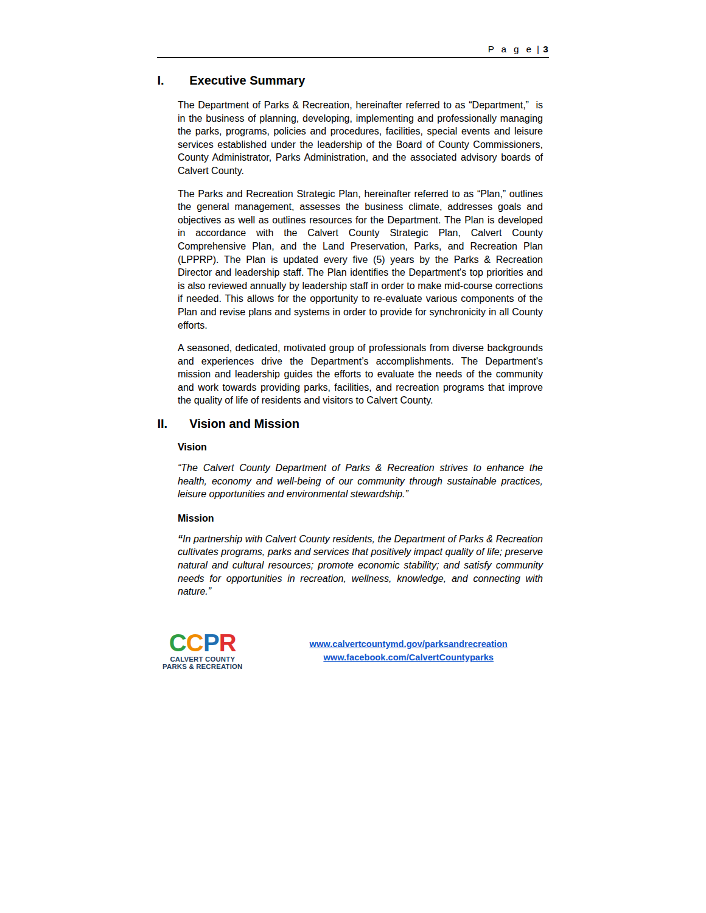P a g e | 3
I. Executive Summary
The Department of Parks & Recreation, hereinafter referred to as “Department,” is in the business of planning, developing, implementing and professionally managing the parks, programs, policies and procedures, facilities, special events and leisure services established under the leadership of the Board of County Commissioners, County Administrator, Parks Administration, and the associated advisory boards of Calvert County.
The Parks and Recreation Strategic Plan, hereinafter referred to as “Plan,” outlines the general management, assesses the business climate, addresses goals and objectives as well as outlines resources for the Department. The Plan is developed in accordance with the Calvert County Strategic Plan, Calvert County Comprehensive Plan, and the Land Preservation, Parks, and Recreation Plan (LPPRP). The Plan is updated every five (5) years by the Parks & Recreation Director and leadership staff. The Plan identifies the Department's top priorities and is also reviewed annually by leadership staff in order to make mid-course corrections if needed. This allows for the opportunity to re-evaluate various components of the Plan and revise plans and systems in order to provide for synchronicity in all County efforts.
A seasoned, dedicated, motivated group of professionals from diverse backgrounds and experiences drive the Department’s accomplishments. The Department's mission and leadership guides the efforts to evaluate the needs of the community and work towards providing parks, facilities, and recreation programs that improve the quality of life of residents and visitors to Calvert County.
II. Vision and Mission
Vision
“The Calvert County Department of Parks & Recreation strives to enhance the health, economy and well-being of our community through sustainable practices, leisure opportunities and environmental stewardship.”
Mission
“In partnership with Calvert County residents, the Department of Parks & Recreation cultivates programs, parks and services that positively impact quality of life; preserve natural and cultural resources; promote economic stability; and satisfy community needs for opportunities in recreation, wellness, knowledge, and connecting with nature.”
CCPR CALVERT COUNTY
PARKS & RECREATION
www.calvertcountymd.gov/parksandrecreation www.facebook.com/CalvertCountyparks